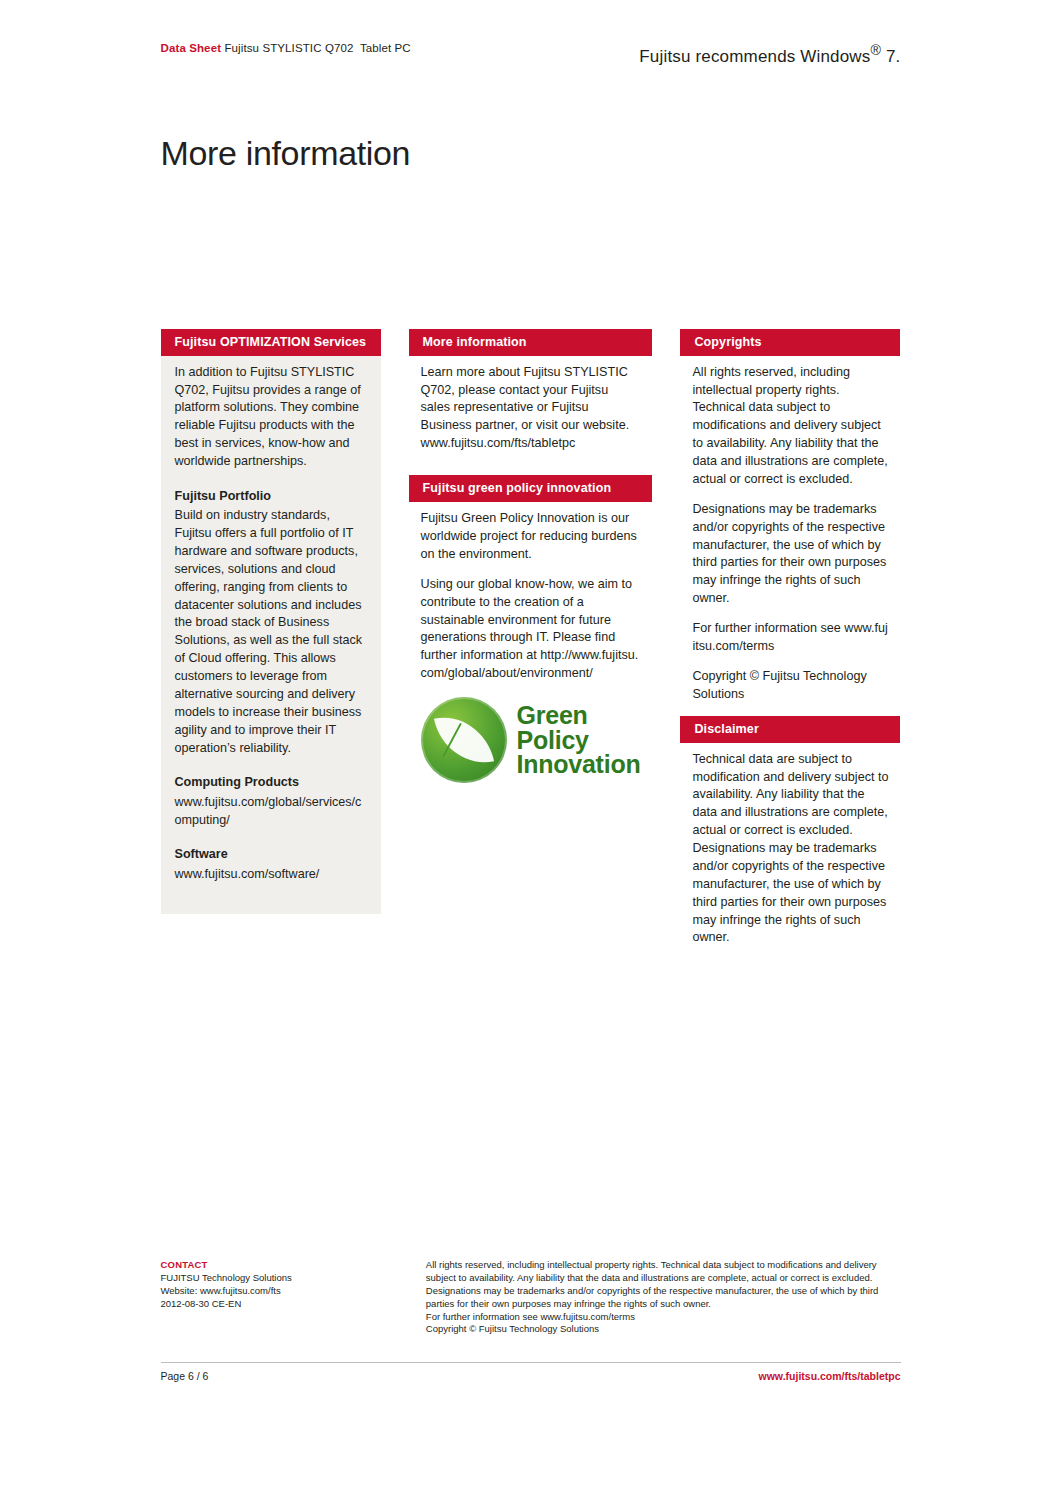Data Sheet Fujitsu STYLISTIC Q702 Tablet PC
Fujitsu recommends Windows® 7.
More information
Fujitsu OPTIMIZATION Services
In addition to Fujitsu STYLISTIC Q702, Fujitsu provides a range of platform solutions. They combine reliable Fujitsu products with the best in services, know-how and worldwide partnerships.
Fujitsu Portfolio
Build on industry standards, Fujitsu offers a full portfolio of IT hardware and software products, services, solutions and cloud offering, ranging from clients to datacenter solutions and includes the broad stack of Business Solutions, as well as the full stack of Cloud offering. This allows customers to leverage from alternative sourcing and delivery models to increase their business agility and to improve their IT operation’s reliability.
Computing Products
www.fujitsu.com/global/services/computing/
Software
www.fujitsu.com/software/
More information
Learn more about Fujitsu STYLISTIC Q702, please contact your Fujitsu sales representative or Fujitsu Business partner, or visit our website.
www.fujitsu.com/fts/tabletpc
Fujitsu green policy innovation
Fujitsu Green Policy Innovation is our worldwide project for reducing burdens on the environment.
Using our global know-how, we aim to contribute to the creation of a sustainable environment for future generations through IT. Please find further information at http://www.fujitsu.com/global/about/environment/
Green Policy Innovation
Copyrights
All rights reserved, including intellectual property rights. Technical data subject to modifications and delivery subject to availability. Any liability that the data and illustrations are complete, actual or correct is excluded.
Designations may be trademarks and/or copyrights of the respective manufacturer, the use of which by third parties for their own purposes may infringe the rights of such owner.
For further information see www.fujitsu.com/terms
Copyright © Fujitsu Technology Solutions
Disclaimer
Technical data are subject to modification and delivery subject to availability. Any liability that the data and illustrations are complete, actual or correct is excluded. Designations may be trademarks and/or copyrights of the respective manufacturer, the use of which by third parties for their own purposes may infringe the rights of such owner.
CONTACT
FUJITSU Technology Solutions
Website: www.fujitsu.com/fts
2012-08-30 CE-EN
All rights reserved, including intellectual property rights. Technical data subject to modifications and delivery subject to availability. Any liability that the data and illustrations are complete, actual or correct is excluded.
Designations may be trademarks and/or copyrights of the respective manufacturer, the use of which by third parties for their own purposes may infringe the rights of such owner.
For further information see www.fujitsu.com/terms
Copyright © Fujitsu Technology Solutions
Page 6 / 6
www.fujitsu.com/fts/tabletpc